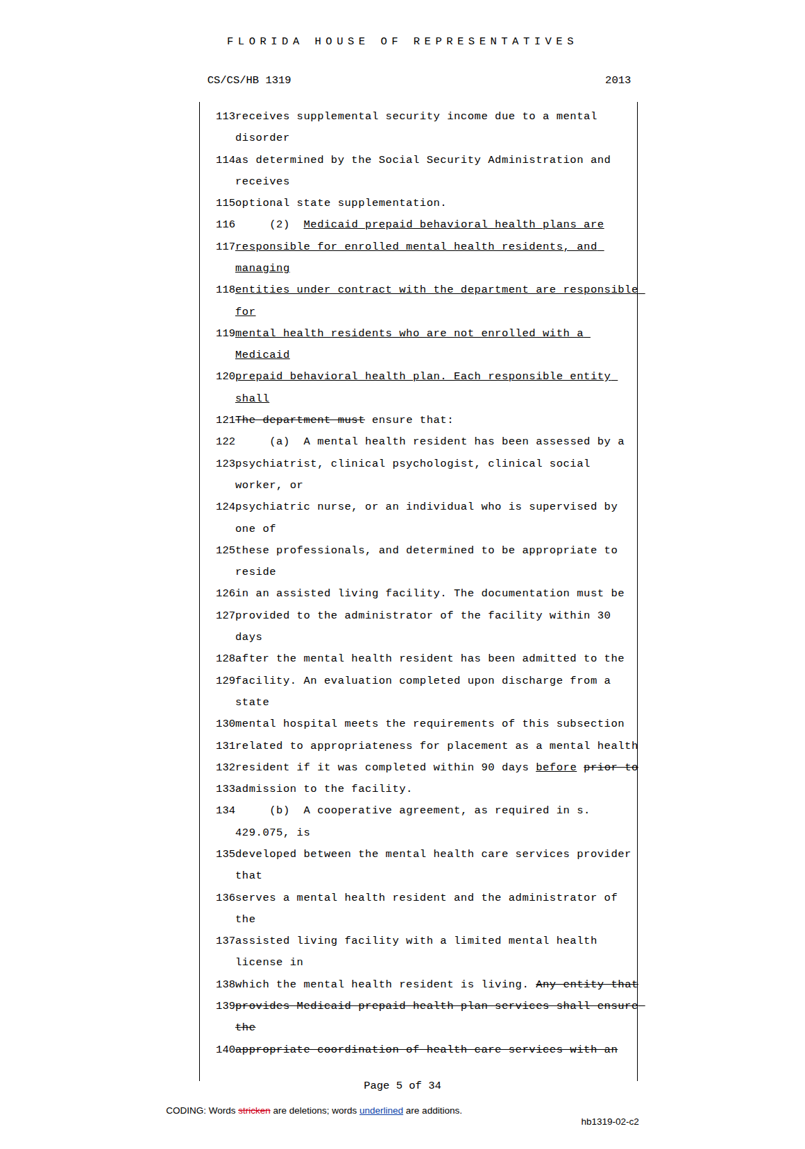FLORIDA HOUSE OF REPRESENTATIVES
CS/CS/HB 1319 2013
| 113 | receives supplemental security income due to a mental disorder |
| 114 | as determined by the Social Security Administration and receives |
| 115 | optional state supplementation. |
| 116 | (2) Medicaid prepaid behavioral health plans are |
| 117 | responsible for enrolled mental health residents, and managing |
| 118 | entities under contract with the department are responsible for |
| 119 | mental health residents who are not enrolled with a Medicaid |
| 120 | prepaid behavioral health plan. Each responsible entity shall |
| 121 | The department must ensure that: |
| 122 | (a) A mental health resident has been assessed by a |
| 123 | psychiatrist, clinical psychologist, clinical social worker, or |
| 124 | psychiatric nurse, or an individual who is supervised by one of |
| 125 | these professionals, and determined to be appropriate to reside |
| 126 | in an assisted living facility. The documentation must be |
| 127 | provided to the administrator of the facility within 30 days |
| 128 | after the mental health resident has been admitted to the |
| 129 | facility. An evaluation completed upon discharge from a state |
| 130 | mental hospital meets the requirements of this subsection |
| 131 | related to appropriateness for placement as a mental health |
| 132 | resident if it was completed within 90 days before prior to |
| 133 | admission to the facility. |
| 134 | (b) A cooperative agreement, as required in s. 429.075, is |
| 135 | developed between the mental health care services provider that |
| 136 | serves a mental health resident and the administrator of the |
| 137 | assisted living facility with a limited mental health license in |
| 138 | which the mental health resident is living. Any entity that |
| 139 | provides Medicaid prepaid health plan services shall ensure the |
| 140 | appropriate coordination of health care services with an |
Page 5 of 34
CODING: Words stricken are deletions; words underlined are additions.
hb1319-02-c2